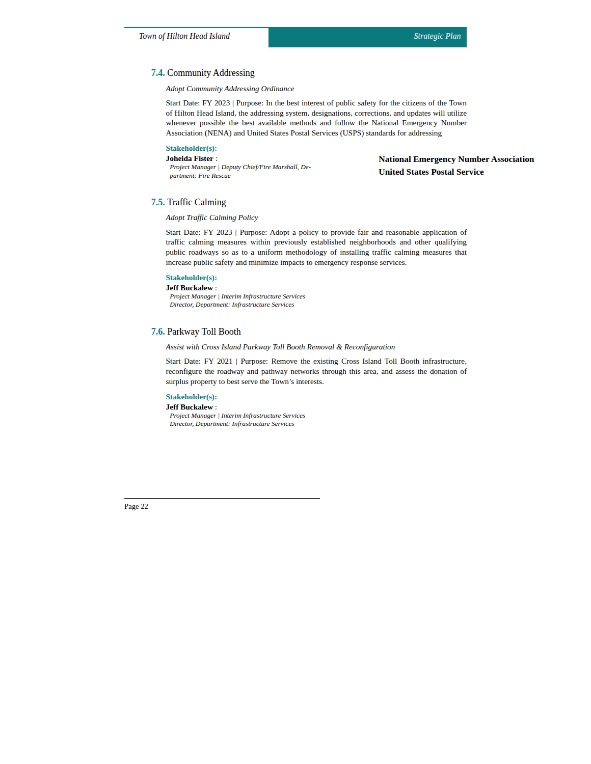Town of Hilton Head Island
Strategic Plan
7.4. Community Addressing
Adopt Community Addressing Ordinance
Start Date: FY 2023 | Purpose: In the best interest of public safety for the citizens of the Town of Hilton Head Island, the addressing system, designations, corrections, and updates will utilize whenever possible the best available methods and follow the National Emergency Number Association (NENA) and United States Postal Services (USPS) standards for addressing
Stakeholder(s):
Joheida Fister :
Project Manager | Deputy Chief/Fire Marshall, De-
partment: Fire Rescue
National Emergency Number Association
United States Postal Service
7.5. Traffic Calming
Adopt Traffic Calming Policy
Start Date: FY 2023 | Purpose: Adopt a policy to provide fair and reasonable application of traffic calming measures within previously established neighborhoods and other qualifying public roadways so as to a uniform methodology of installing traffic calming measures that increase public safety and minimize impacts to emergency response services.
Stakeholder(s):
Jeff Buckalew :
Project Manager | Interim Infrastructure Services
Director, Department: Infrastructure Services
7.6. Parkway Toll Booth
Assist with Cross Island Parkway Toll Booth Removal & Reconfiguration
Start Date: FY 2021 | Purpose: Remove the existing Cross Island Toll Booth infrastructure, reconfigure the roadway and pathway networks through this area, and assess the donation of surplus property to best serve the Town’s interests.
Stakeholder(s):
Jeff Buckalew :
Project Manager | Interim Infrastructure Services
Director, Department: Infrastructure Services
Page 22